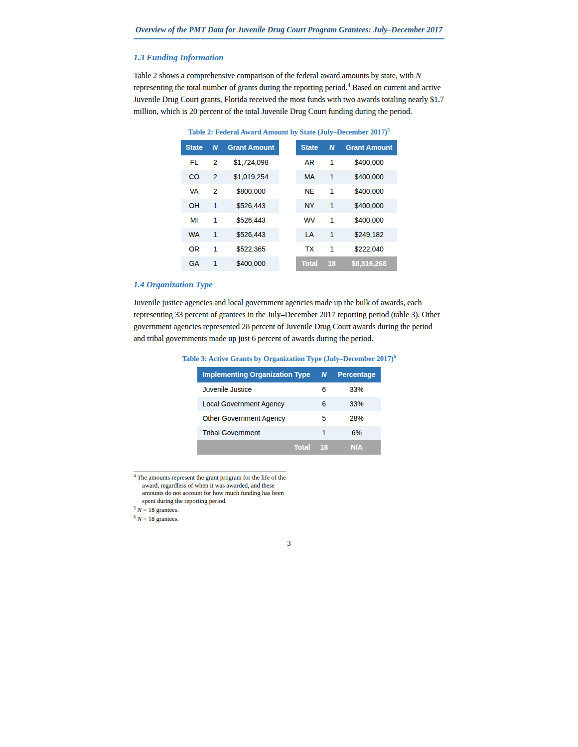Overview of the PMT Data for Juvenile Drug Court Program Grantees: July–December 2017
1.3 Funding Information
Table 2 shows a comprehensive comparison of the federal award amounts by state, with N representing the total number of grants during the reporting period.4 Based on current and active Juvenile Drug Court grants, Florida received the most funds with two awards totaling nearly $1.7 million, which is 20 percent of the total Juvenile Drug Court funding during the period.
Table 2: Federal Award Amount by State (July–December 2017)5
| State | N | Grant Amount |
| --- | --- | --- |
| FL | 2 | $1,724,098 |
| CO | 2 | $1,019,254 |
| VA | 2 | $800,000 |
| OH | 1 | $526,443 |
| MI | 1 | $526,443 |
| WA | 1 | $526,443 |
| OR | 1 | $522,365 |
| GA | 1 | $400,000 |
| State | N | Grant Amount |
| --- | --- | --- |
| AR | 1 | $400,000 |
| MA | 1 | $400,000 |
| NE | 1 | $400,000 |
| NY | 1 | $400,000 |
| WV | 1 | $400,000 |
| LA | 1 | $249,182 |
| TX | 1 | $222,040 |
| Total | 18 | $8,516,268 |
1.4 Organization Type
Juvenile justice agencies and local government agencies made up the bulk of awards, each representing 33 percent of grantees in the July–December 2017 reporting period (table 3). Other government agencies represented 28 percent of Juvenile Drug Court awards during the period and tribal governments made up just 6 percent of awards during the period.
Table 3: Active Grants by Organization Type (July–December 2017)6
| Implementing Organization Type | N | Percentage |
| --- | --- | --- |
| Juvenile Justice | 6 | 33% |
| Local Government Agency | 6 | 33% |
| Other Government Agency | 5 | 28% |
| Tribal Government | 1 | 6% |
| Total | 18 | N/A |
4 The amounts represent the grant program for the life of the award, regardless of when it was awarded, and these amounts do not account for how much funding has been spent during the reporting period.
5 N = 18 grantees.
6 N = 18 grantees.
3